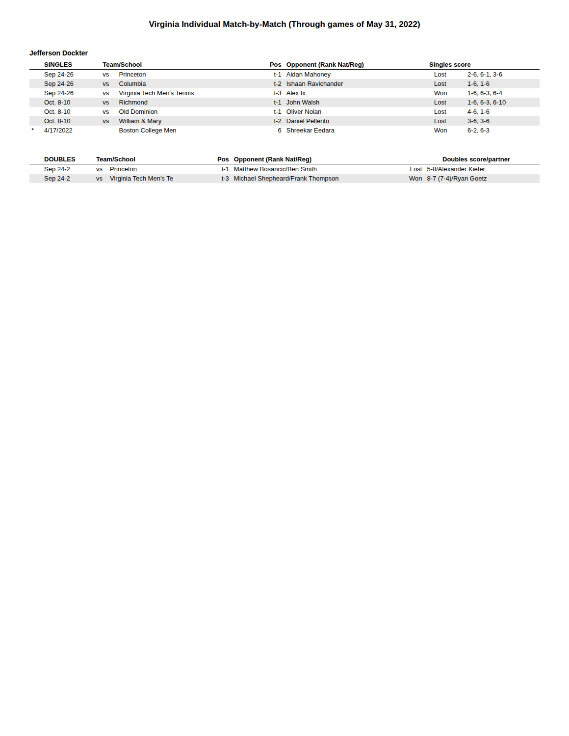Virginia Individual Match-by-Match (Through games of May 31, 2022)
Jefferson Dockter
| | SINGLES | Team/School | Pos | Opponent (Rank Nat/Reg) | Singles score |
| --- | --- | --- | --- | --- | --- |
| | Sep 24-26 | vs | Princeton | t-1 | Aidan Mahoney | Lost | 2-6, 6-1, 3-6 |
| | Sep 24-26 | vs | Columbia | t-2 | Ishaan Ravichander | Lost | 1-6, 1-6 |
| | Sep 24-26 | vs | Virginia Tech Men's Tennis | t-3 | Alex Ix | Won | 1-6, 6-3, 6-4 |
| | Oct. 8-10 | vs | Richmond | t-1 | John Walsh | Lost | 1-6, 6-3, 6-10 |
| | Oct. 8-10 | vs | Old Dominion | t-1 | Oliver Nolan | Lost | 4-6, 1-6 |
| | Oct. 8-10 | vs | William & Mary | t-2 | Daniel Pellerito | Lost | 3-6, 3-6 |
| * | 4/17/2022 | | Boston College Men | 6 | Shreekar Eedara | Won | 6-2, 6-3 |
| | DOUBLES | Team/School | Pos | Opponent (Rank Nat/Reg) | Doubles score/partner |
| --- | --- | --- | --- | --- | --- |
| | Sep 24-2 | vs | Princeton | t-1 | Matthew Bosancic/Ben Smith | Lost | 5-8/Alexander Kiefer |
| | Sep 24-2 | vs | Virginia Tech Men's Te | t-3 | Michael Shepheard/Frank Thompson | Won | 8-7 (7-4)/Ryan Goetz |